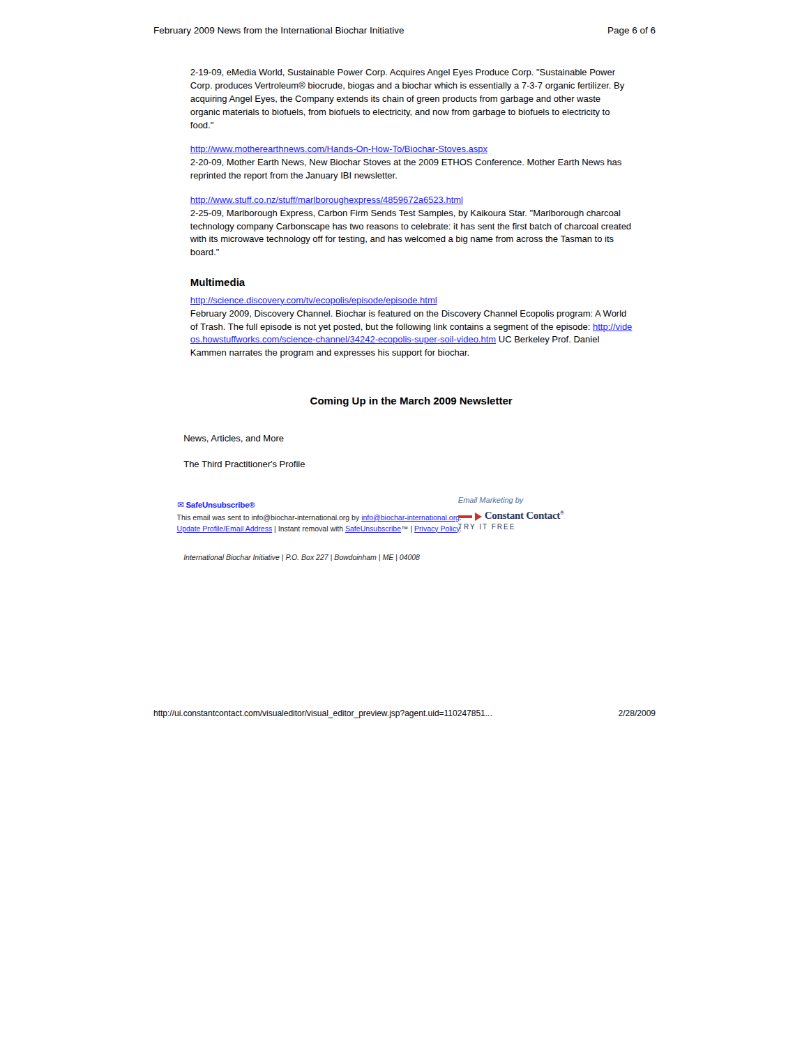February 2009 News from the International Biochar Initiative
Page 6 of 6
2-19-09, eMedia World, Sustainable Power Corp. Acquires Angel Eyes Produce Corp. "Sustainable Power Corp. produces Vertroleum® biocrude, biogas and a biochar which is essentially a 7-3-7 organic fertilizer. By acquiring Angel Eyes, the Company extends its chain of green products from garbage and other waste organic materials to biofuels, from biofuels to electricity, and now from garbage to biofuels to electricity to food."
http://www.motherearthnews.com/Hands-On-How-To/Biochar-Stoves.aspx
2-20-09, Mother Earth News, New Biochar Stoves at the 2009 ETHOS Conference. Mother Earth News has reprinted the report from the January IBI newsletter.
http://www.stuff.co.nz/stuff/marlboroughexpress/4859672a6523.html
2-25-09, Marlborough Express, Carbon Firm Sends Test Samples, by Kaikoura Star. "Marlborough charcoal technology company Carbonscape has two reasons to celebrate: it has sent the first batch of charcoal created with its microwave technology off for testing, and has welcomed a big name from across the Tasman to its board."
Multimedia
http://science.discovery.com/tv/ecopolis/episode/episode.html
February 2009, Discovery Channel. Biochar is featured on the Discovery Channel Ecopolis program: A World of Trash. The full episode is not yet posted, but the following link contains a segment of the episode: http://videos.howstuffworks.com/science-channel/34242-ecopolis-super-soil-video.htm UC Berkeley Prof. Daniel Kammen narrates the program and expresses his support for biochar.
Coming Up in the March 2009 Newsletter
News, Articles, and More
The Third Practitioner's Profile
Email Marketing by
Constant Contact®
TRY IT FREE
✉ SafeUnsubscribe®
This email was sent to info@biochar-international.org by info@biochar-international.org.
Update Profile/Email Address | Instant removal with SafeUnsubscribe™ | Privacy Policy.
International Biochar Initiative | P.O. Box 227 | Bowdoinham | ME | 04008
http://ui.constantcontact.com/visualeditor/visual_editor_preview.jsp?agent.uid=110247851...
2/28/2009